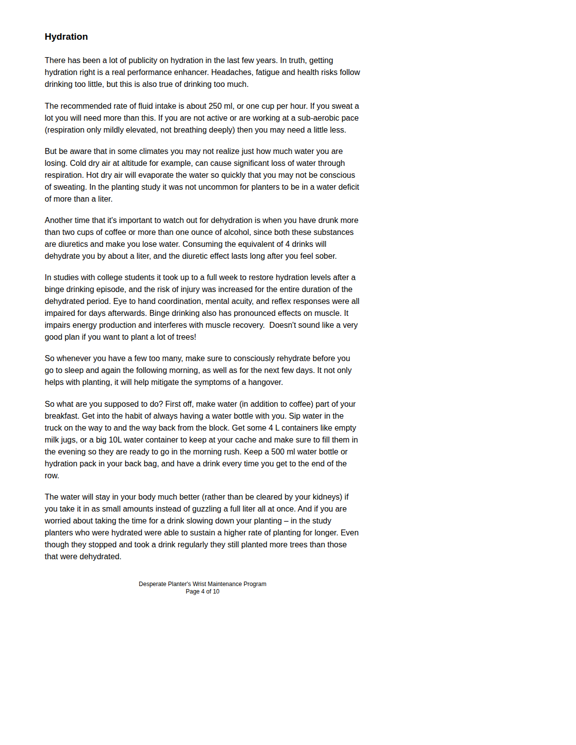Hydration
There has been a lot of publicity on hydration in the last few years. In truth, getting hydration right is a real performance enhancer. Headaches, fatigue and health risks follow drinking too little, but this is also true of drinking too much.
The recommended rate of fluid intake is about 250 ml, or one cup per hour. If you sweat a lot you will need more than this. If you are not active or are working at a sub-aerobic pace (respiration only mildly elevated, not breathing deeply) then you may need a little less.
But be aware that in some climates you may not realize just how much water you are losing. Cold dry air at altitude for example, can cause significant loss of water through respiration. Hot dry air will evaporate the water so quickly that you may not be conscious of sweating. In the planting study it was not uncommon for planters to be in a water deficit of more than a liter.
Another time that it's important to watch out for dehydration is when you have drunk more than two cups of coffee or more than one ounce of alcohol, since both these substances are diuretics and make you lose water. Consuming the equivalent of 4 drinks will dehydrate you by about a liter, and the diuretic effect lasts long after you feel sober.
In studies with college students it took up to a full week to restore hydration levels after a binge drinking episode, and the risk of injury was increased for the entire duration of the dehydrated period. Eye to hand coordination, mental acuity, and reflex responses were all impaired for days afterwards. Binge drinking also has pronounced effects on muscle. It impairs energy production and interferes with muscle recovery. Doesn't sound like a very good plan if you want to plant a lot of trees!
So whenever you have a few too many, make sure to consciously rehydrate before you go to sleep and again the following morning, as well as for the next few days. It not only helps with planting, it will help mitigate the symptoms of a hangover.
So what are you supposed to do? First off, make water (in addition to coffee) part of your breakfast. Get into the habit of always having a water bottle with you. Sip water in the truck on the way to and the way back from the block. Get some 4 L containers like empty milk jugs, or a big 10L water container to keep at your cache and make sure to fill them in the evening so they are ready to go in the morning rush. Keep a 500 ml water bottle or hydration pack in your back bag, and have a drink every time you get to the end of the row.
The water will stay in your body much better (rather than be cleared by your kidneys) if you take it in as small amounts instead of guzzling a full liter all at once. And if you are worried about taking the time for a drink slowing down your planting – in the study planters who were hydrated were able to sustain a higher rate of planting for longer. Even though they stopped and took a drink regularly they still planted more trees than those that were dehydrated.
Desperate Planter's Wrist Maintenance Program
Page 4 of 10